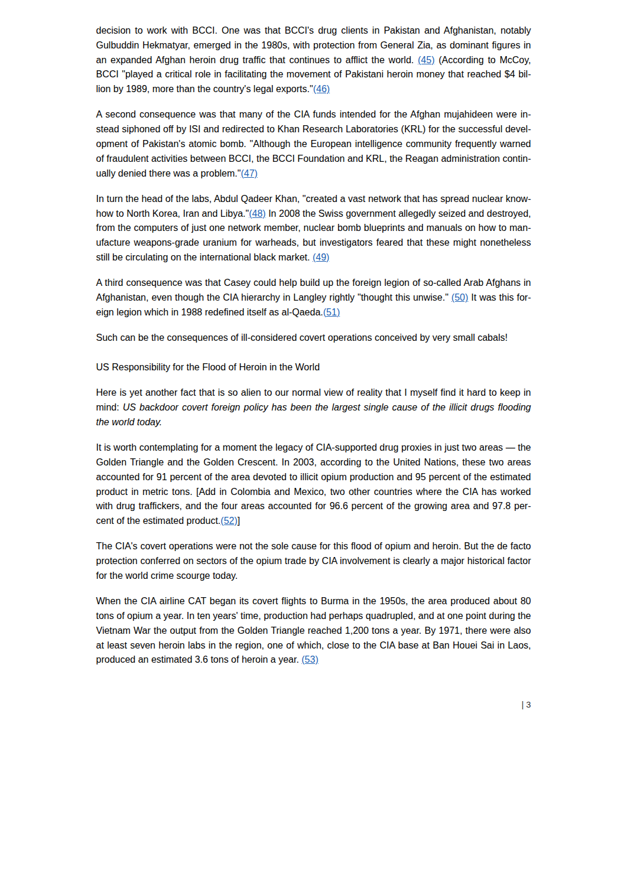decision to work with BCCI. One was that BCCI's drug clients in Pakistan and Afghanistan, notably Gulbuddin Hekmatyar, emerged in the 1980s, with protection from General Zia, as dominant figures in an expanded Afghan heroin drug traffic that continues to afflict the world. (45) (According to McCoy, BCCI "played a critical role in facilitating the movement of Pakistani heroin money that reached $4 billion by 1989, more than the country's legal exports."(46)
A second consequence was that many of the CIA funds intended for the Afghan mujahideen were instead siphoned off by ISI and redirected to Khan Research Laboratories (KRL) for the successful development of Pakistan's atomic bomb. "Although the European intelligence community frequently warned of fraudulent activities between BCCI, the BCCI Foundation and KRL, the Reagan administration continually denied there was a problem."(47)
In turn the head of the labs, Abdul Qadeer Khan, "created a vast network that has spread nuclear know-how to North Korea, Iran and Libya."(48) In 2008 the Swiss government allegedly seized and destroyed, from the computers of just one network member, nuclear bomb blueprints and manuals on how to manufacture weapons-grade uranium for warheads, but investigators feared that these might nonetheless still be circulating on the international black market. (49)
A third consequence was that Casey could help build up the foreign legion of so-called Arab Afghans in Afghanistan, even though the CIA hierarchy in Langley rightly "thought this unwise." (50) It was this foreign legion which in 1988 redefined itself as al-Qaeda.(51)
Such can be the consequences of ill-considered covert operations conceived by very small cabals!
US Responsibility for the Flood of Heroin in the World
Here is yet another fact that is so alien to our normal view of reality that I myself find it hard to keep in mind: US backdoor covert foreign policy has been the largest single cause of the illicit drugs flooding the world today.
It is worth contemplating for a moment the legacy of CIA-supported drug proxies in just two areas — the Golden Triangle and the Golden Crescent. In 2003, according to the United Nations, these two areas accounted for 91 percent of the area devoted to illicit opium production and 95 percent of the estimated product in metric tons. [Add in Colombia and Mexico, two other countries where the CIA has worked with drug traffickers, and the four areas accounted for 96.6 percent of the growing area and 97.8 percent of the estimated product.(52)]
The CIA's covert operations were not the sole cause for this flood of opium and heroin. But the de facto protection conferred on sectors of the opium trade by CIA involvement is clearly a major historical factor for the world crime scourge today.
When the CIA airline CAT began its covert flights to Burma in the 1950s, the area produced about 80 tons of opium a year. In ten years' time, production had perhaps quadrupled, and at one point during the Vietnam War the output from the Golden Triangle reached 1,200 tons a year. By 1971, there were also at least seven heroin labs in the region, one of which, close to the CIA base at Ban Houei Sai in Laos, produced an estimated 3.6 tons of heroin a year. (53)
| 3